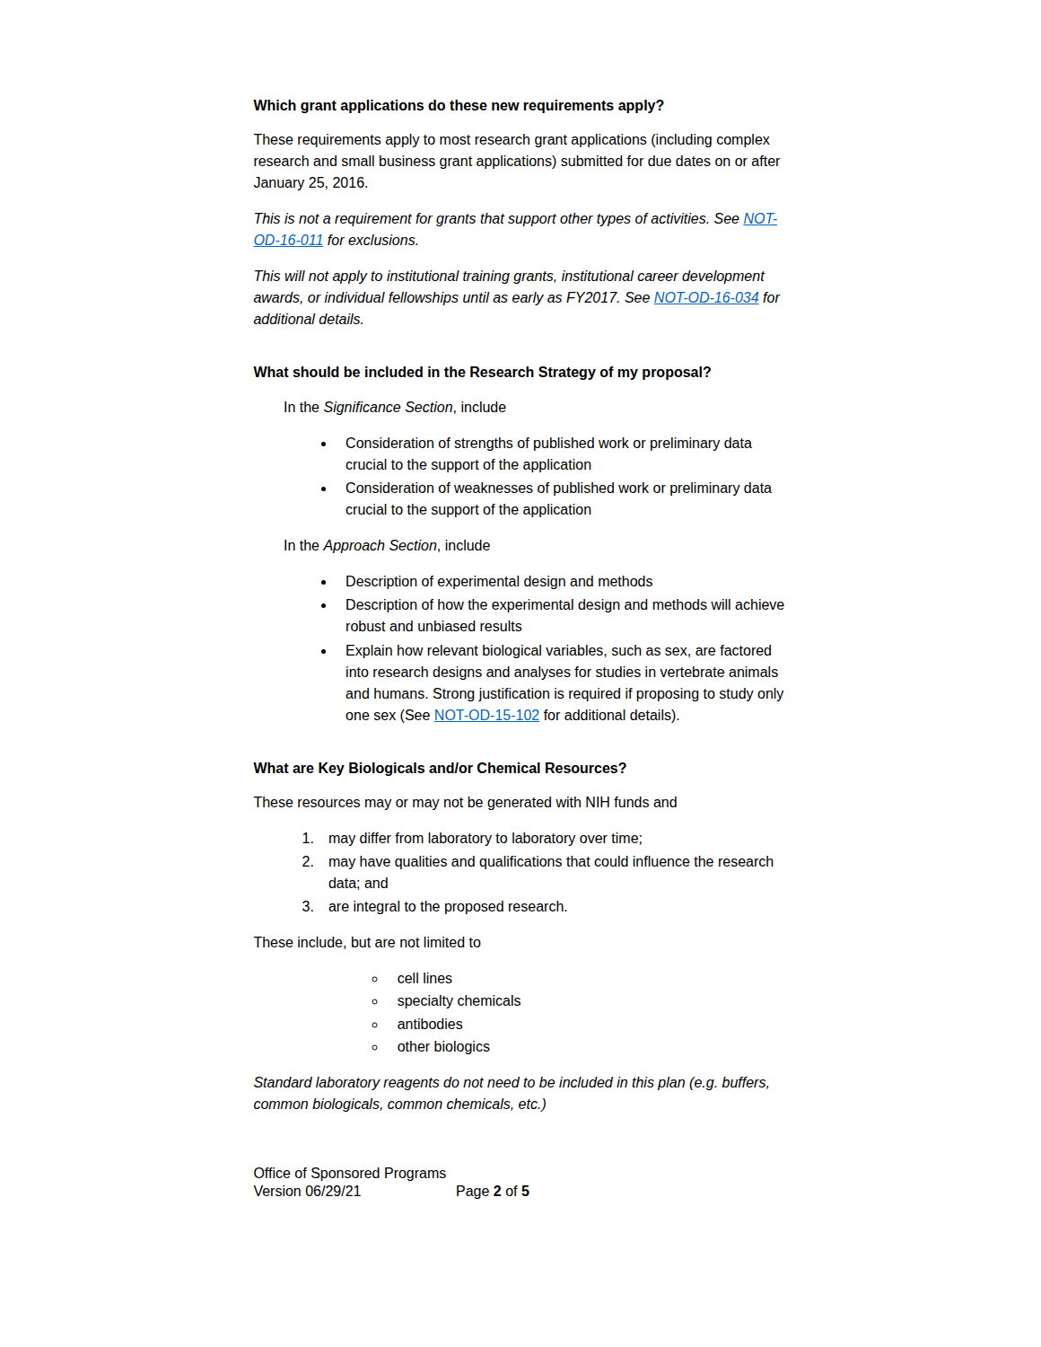Which grant applications do these new requirements apply?
These requirements apply to most research grant applications (including complex research and small business grant applications) submitted for due dates on or after January 25, 2016.
This is not a requirement for grants that support other types of activities. See NOT-OD-16-011 for exclusions.
This will not apply to institutional training grants, institutional career development awards, or individual fellowships until as early as FY2017. See NOT-OD-16-034 for additional details.
What should be included in the Research Strategy of my proposal?
In the Significance Section, include
Consideration of strengths of published work or preliminary data crucial to the support of the application
Consideration of weaknesses of published work or preliminary data crucial to the support of the application
In the Approach Section, include
Description of experimental design and methods
Description of how the experimental design and methods will achieve robust and unbiased results
Explain how relevant biological variables, such as sex, are factored into research designs and analyses for studies in vertebrate animals and humans. Strong justification is required if proposing to study only one sex (See NOT-OD-15-102 for additional details).
What are Key Biologicals and/or Chemical Resources?
These resources may or may not be generated with NIH funds and
may differ from laboratory to laboratory over time;
may have qualities and qualifications that could influence the research data; and
are integral to the proposed research.
These include, but are not limited to
cell lines
specialty chemicals
antibodies
other biologics
Standard laboratory reagents do not need to be included in this plan (e.g. buffers, common biologicals, common chemicals, etc.)
Office of Sponsored Programs
Version 06/29/21 Page 2 of 5